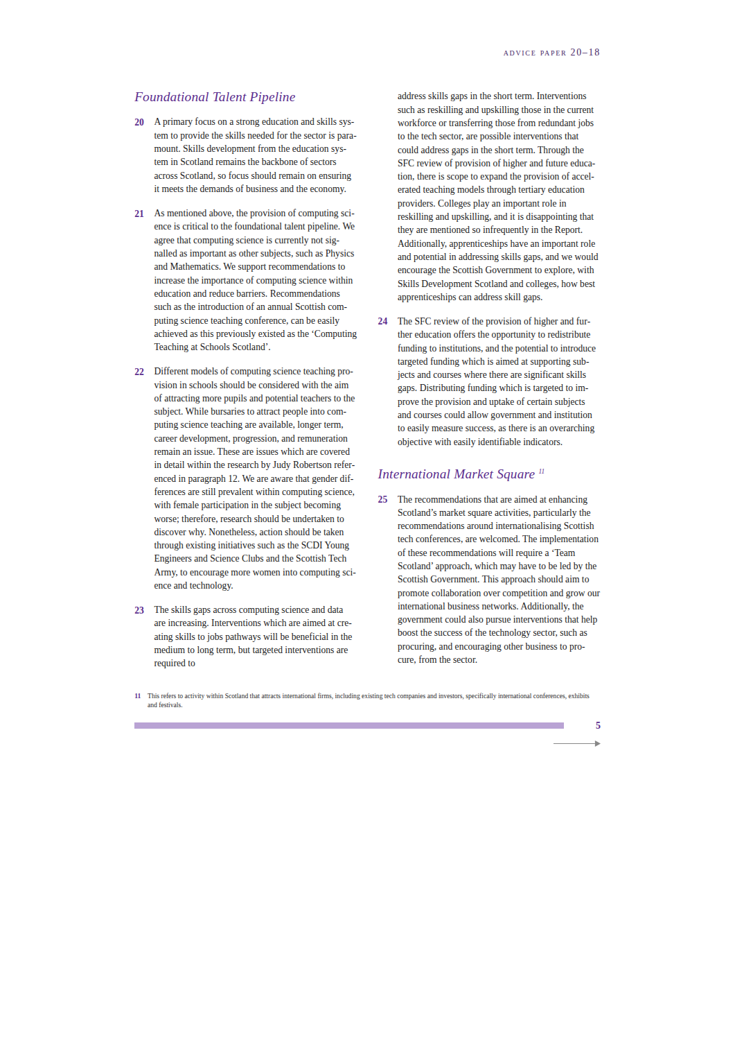advice paper 20–18
Foundational Talent Pipeline
20
A primary focus on a strong education and skills system to provide the skills needed for the sector is paramount. Skills development from the education system in Scotland remains the backbone of sectors across Scotland, so focus should remain on ensuring it meets the demands of business and the economy.
21
As mentioned above, the provision of computing science is critical to the foundational talent pipeline. We agree that computing science is currently not signalled as important as other subjects, such as Physics and Mathematics. We support recommendations to increase the importance of computing science within education and reduce barriers. Recommendations such as the introduction of an annual Scottish computing science teaching conference, can be easily achieved as this previously existed as the ‘Computing Teaching at Schools Scotland’.
22
Different models of computing science teaching provision in schools should be considered with the aim of attracting more pupils and potential teachers to the subject. While bursaries to attract people into computing science teaching are available, longer term, career development, progression, and remuneration remain an issue. These are issues which are covered in detail within the research by Judy Robertson referenced in paragraph 12. We are aware that gender differences are still prevalent within computing science, with female participation in the subject becoming worse; therefore, research should be undertaken to discover why. Nonetheless, action should be taken through existing initiatives such as the SCDI Young Engineers and Science Clubs and the Scottish Tech Army, to encourage more women into computing science and technology.
23
The skills gaps across computing science and data are increasing. Interventions which are aimed at creating skills to jobs pathways will be beneficial in the medium to long term, but targeted interventions are required to
00
address skills gaps in the short term. Interventions such as reskilling and upskilling those in the current workforce or transferring those from redundant jobs to the tech sector, are possible interventions that could address gaps in the short term. Through the SFC review of provision of higher and future education, there is scope to expand the provision of accelerated teaching models through tertiary education providers. Colleges play an important role in reskilling and upskilling, and it is disappointing that they are mentioned so infrequently in the Report. Additionally, apprenticeships have an important role and potential in addressing skills gaps, and we would encourage the Scottish Government to explore, with Skills Development Scotland and colleges, how best apprenticeships can address skill gaps.
24
The SFC review of the provision of higher and further education offers the opportunity to redistribute funding to institutions, and the potential to introduce targeted funding which is aimed at supporting subjects and courses where there are significant skills gaps. Distributing funding which is targeted to improve the provision and uptake of certain subjects and courses could allow government and institution to easily measure success, as there is an overarching objective with easily identifiable indicators.
International Market Square 11
25
The recommendations that are aimed at enhancing Scotland’s market square activities, particularly the recommendations around internationalising Scottish tech conferences, are welcomed. The implementation of these recommendations will require a ‘Team Scotland’ approach, which may have to be led by the Scottish Government. This approach should aim to promote collaboration over competition and grow our international business networks. Additionally, the government could also pursue interventions that help boost the success of the technology sector, such as procuring, and encouraging other business to procure, from the sector.
11
This refers to activity within Scotland that attracts international firms, including existing tech companies and investors, specifically international conferences, exhibits and festivals.
5